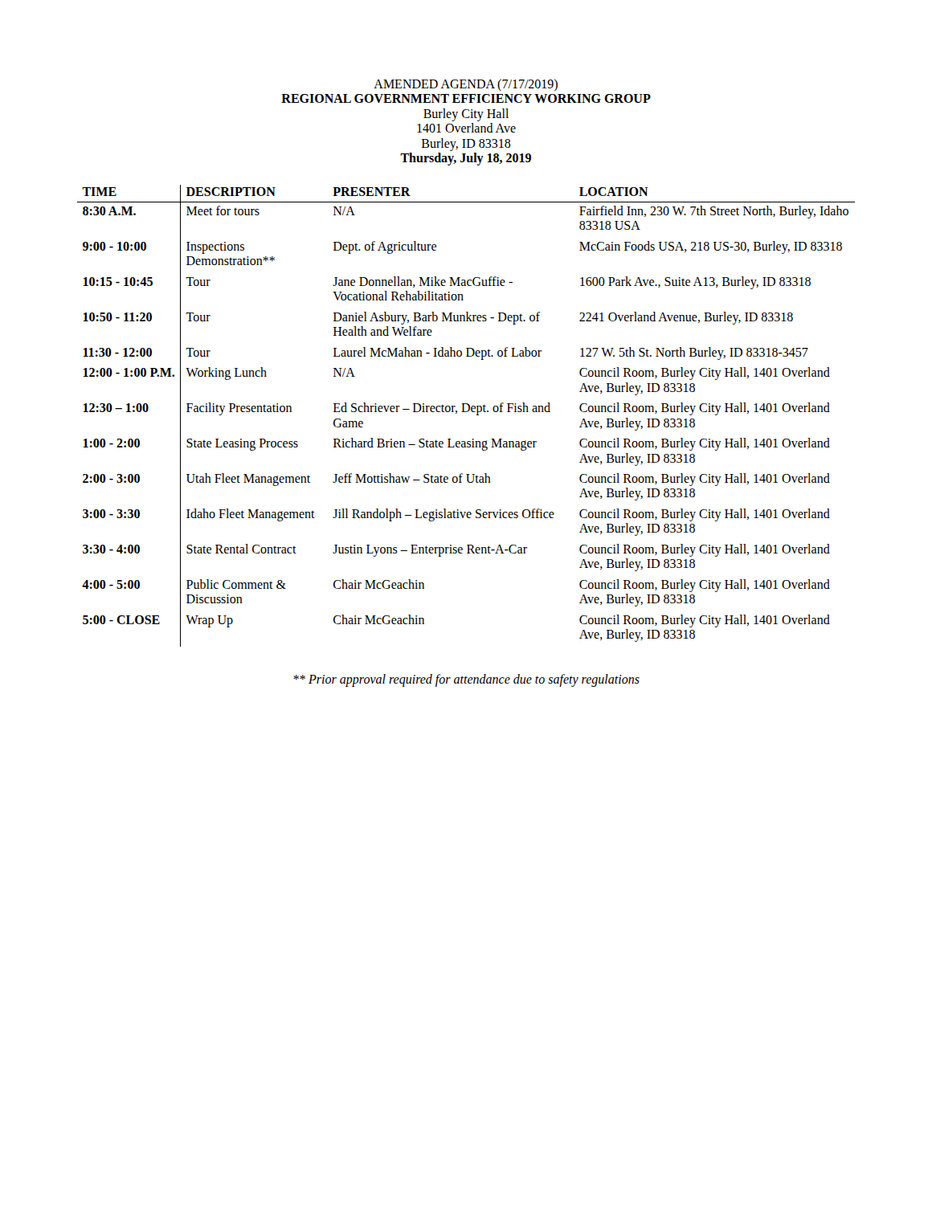AMENDED AGENDA (7/17/2019)
REGIONAL GOVERNMENT EFFICIENCY WORKING GROUP
Burley City Hall
1401 Overland Ave
Burley, ID 83318
Thursday, July 18, 2019
| TIME | DESCRIPTION | PRESENTER | LOCATION |
| --- | --- | --- | --- |
| 8:30 A.M. | Meet for tours | N/A | Fairfield Inn, 230 W. 7th Street North, Burley, Idaho 83318 USA |
| 9:00 - 10:00 | Inspections Demonstration** | Dept. of Agriculture | McCain Foods USA, 218 US-30, Burley, ID 83318 |
| 10:15 - 10:45 | Tour | Jane Donnellan, Mike MacGuffie - Vocational Rehabilitation | 1600 Park Ave., Suite A13, Burley, ID 83318 |
| 10:50 - 11:20 | Tour | Daniel Asbury, Barb Munkres - Dept. of Health and Welfare | 2241 Overland Avenue, Burley, ID 83318 |
| 11:30 - 12:00 | Tour | Laurel McMahan - Idaho Dept. of Labor | 127 W. 5th St. North Burley, ID 83318-3457 |
| 12:00 - 1:00 P.M. | Working Lunch | N/A | Council Room, Burley City Hall, 1401 Overland Ave, Burley, ID 83318 |
| 12:30 – 1:00 | Facility Presentation | Ed Schriever – Director, Dept. of Fish and Game | Council Room, Burley City Hall, 1401 Overland Ave, Burley, ID 83318 |
| 1:00 - 2:00 | State Leasing Process | Richard Brien – State Leasing Manager | Council Room, Burley City Hall, 1401 Overland Ave, Burley, ID 83318 |
| 2:00 - 3:00 | Utah Fleet Management | Jeff Mottishaw – State of Utah | Council Room, Burley City Hall, 1401 Overland Ave, Burley, ID 83318 |
| 3:00 - 3:30 | Idaho Fleet Management | Jill Randolph – Legislative Services Office | Council Room, Burley City Hall, 1401 Overland Ave, Burley, ID 83318 |
| 3:30 - 4:00 | State Rental Contract | Justin Lyons – Enterprise Rent-A-Car | Council Room, Burley City Hall, 1401 Overland Ave, Burley, ID 83318 |
| 4:00 - 5:00 | Public Comment & Discussion | Chair McGeachin | Council Room, Burley City Hall, 1401 Overland Ave, Burley, ID 83318 |
| 5:00 - CLOSE | Wrap Up | Chair McGeachin | Council Room, Burley City Hall, 1401 Overland Ave, Burley, ID 83318 |
** Prior approval required for attendance due to safety regulations